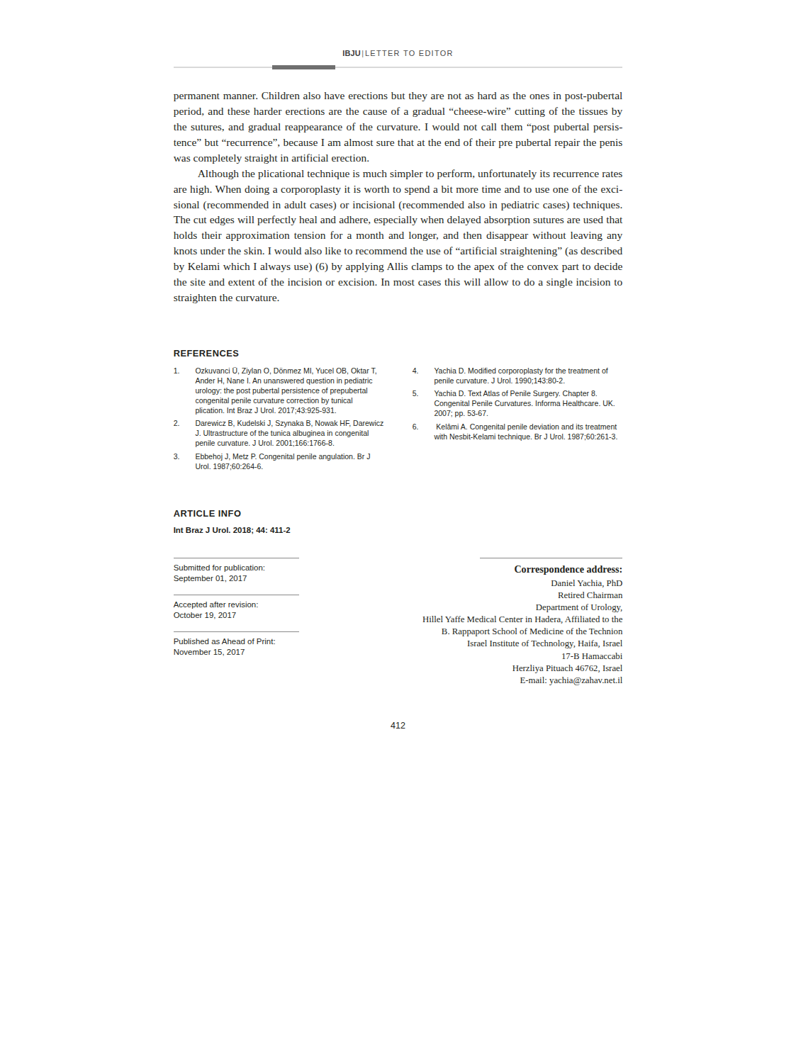IBJU|LETTER TO EDITOR
permanent manner. Children also have erections but they are not as hard as the ones in post-pubertal period, and these harder erections are the cause of a gradual “cheese-wire” cutting of the tissues by the sutures, and gradual reappearance of the curvature. I would not call them “post pubertal persistence” but “recurrence”, because I am almost sure that at the end of their pre pubertal repair the penis was completely straight in artificial erection.
Although the plicational technique is much simpler to perform, unfortunately its recurrence rates are high. When doing a corporoplasty it is worth to spend a bit more time and to use one of the excisional (recommended in adult cases) or incisional (recommended also in pediatric cases) techniques. The cut edges will perfectly heal and adhere, especially when delayed absorption sutures are used that holds their approximation tension for a month and longer, and then disappear without leaving any knots under the skin. I would also like to recommend the use of “artificial straightening” (as described by Kelami which I always use) (6) by applying Allis clamps to the apex of the convex part to decide the site and extent of the incision or excision. In most cases this will allow to do a single incision to straighten the curvature.
REFERENCES
1. Ozkuvanci Ü, Ziylan O, Dönmez MI, Yucel OB, Oktar T, Ander H, Nane I. An unanswered question in pediatric urology: the post pubertal persistence of prepubertal congenital penile curvature correction by tunical plication. Int Braz J Urol. 2017;43:925-931.
2. Darewicz B, Kudelski J, Szynaka B, Nowak HF, Darewicz J. Ultrastructure of the tunica albuginea in congenital penile curvature. J Urol. 2001;166:1766-8.
3. Ebbehoj J, Metz P. Congenital penile angulation. Br J Urol. 1987;60:264-6.
4. Yachia D. Modified corporoplasty for the treatment of penile curvature. J Urol. 1990;143:80-2.
5. Yachia D. Text Atlas of Penile Surgery. Chapter 8. Congenital Penile Curvatures. Informa Healthcare. UK. 2007; pp. 53-67.
6. Kelâmi A. Congenital penile deviation and its treatment with Nesbit-Kelami technique. Br J Urol. 1987;60:261-3.
ARTICLE INFO
Int Braz J Urol. 2018; 44: 411-2
Submitted for publication:
September 01, 2017
Accepted after revision:
October 19, 2017
Published as Ahead of Print:
November 15, 2017
Correspondence address:
Daniel Yachia, PhD
Retired Chairman
Department of Urology,
Hillel Yaffe Medical Center in Hadera, Affiliated to the
B. Rappaport School of Medicine of the Technion
Israel Institute of Technology, Haifa, Israel
17-B Hamaccabi
Herzliya Pituach 46762, Israel
E-mail: yachia@zahav.net.il
412